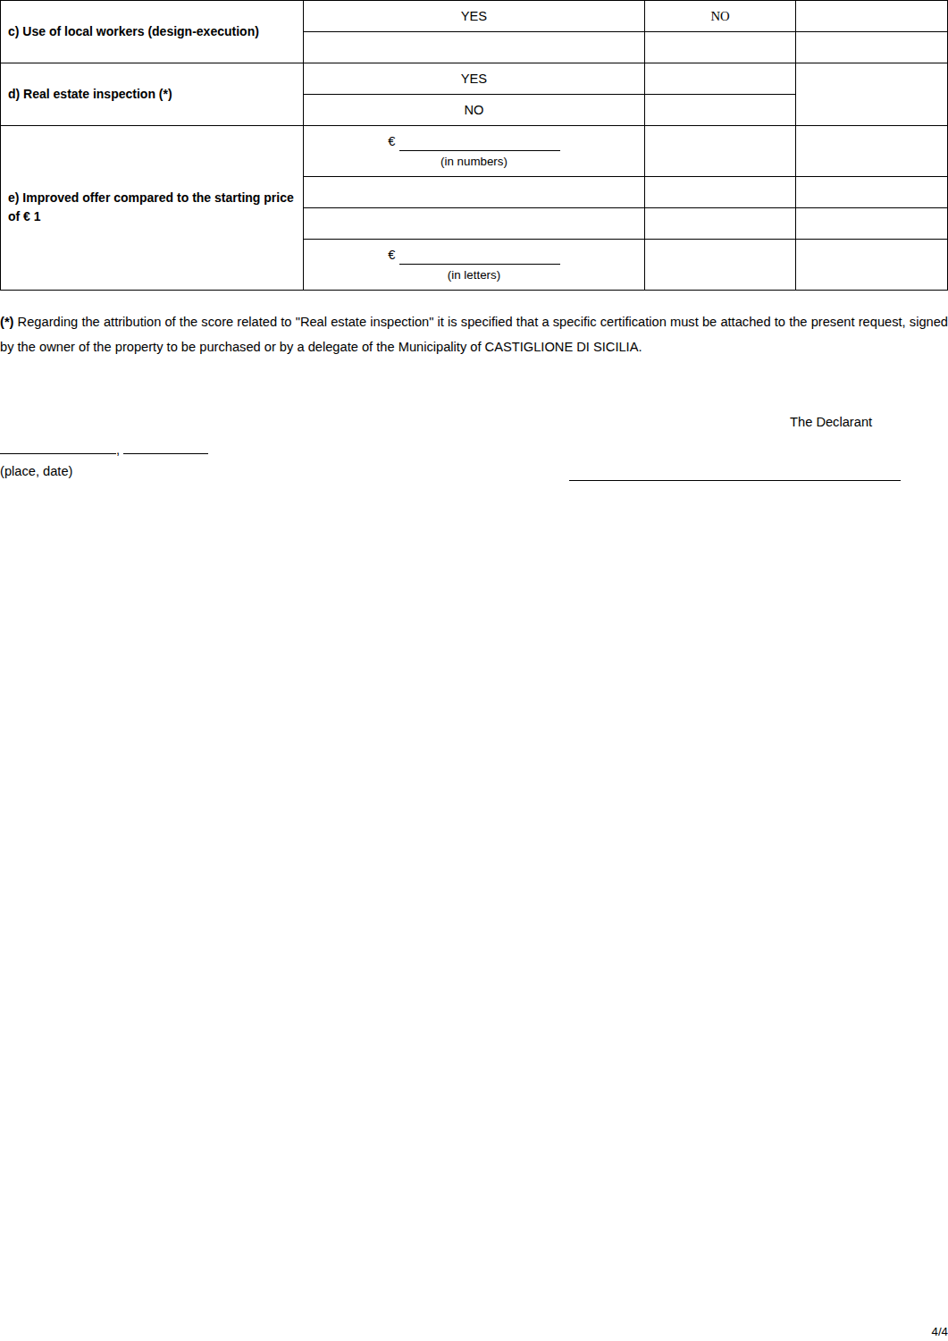| c) Use of local workers (design-execution) | YES | NO | |
| d) Real estate inspection (*) | YES | | |
| NO | |
| e) Improved offer compared to the starting price of € 1 | € (in numbers) | | |
| € (in letters) | | |
(*) Regarding the attribution of the score related to "Real estate inspection" it is specified that a specific certification must be attached to the present request, signed by the owner of the property to be purchased or by a delegate of the Municipality of CASTIGLIONE DI SICILIA.
The Declarant
, (place, date)
4/4